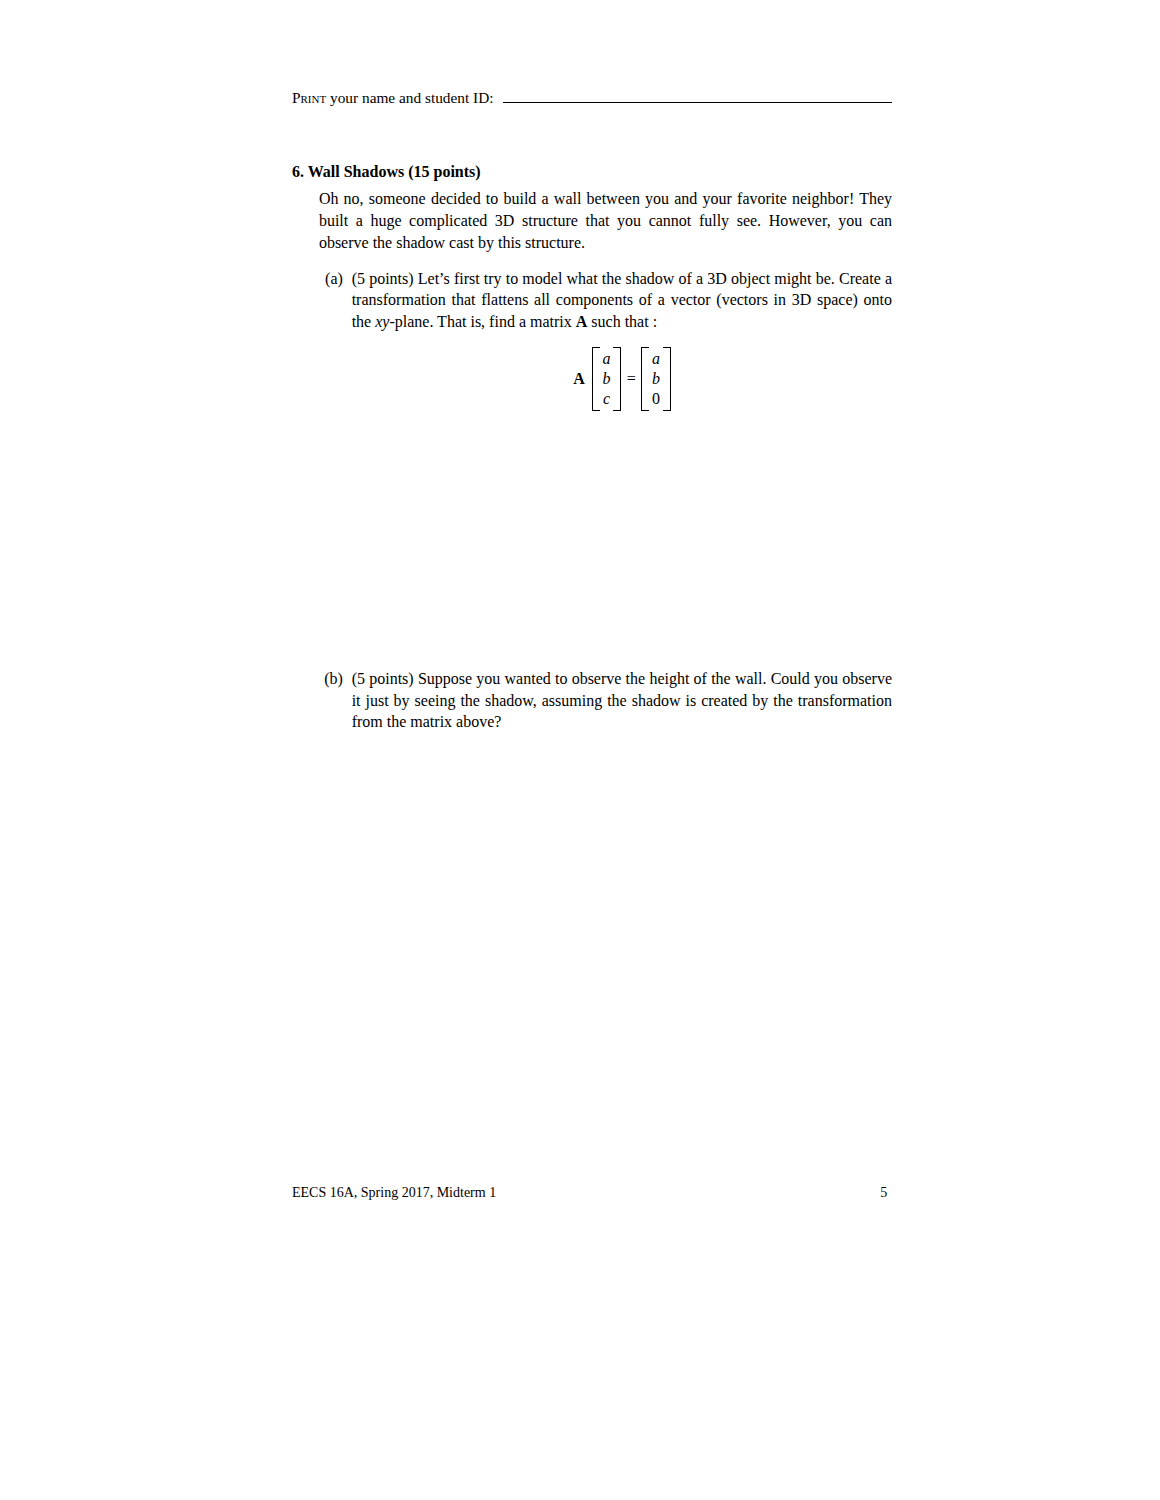Print your name and student ID:
6. Wall Shadows (15 points)
Oh no, someone decided to build a wall between you and your favorite neighbor! They built a huge complicated 3D structure that you cannot fully see. However, you can observe the shadow cast by this structure.
(a)
(5 points) Let’s first try to model what the shadow of a 3D object might be. Create a transformation that flattens all components of a vector (vectors in 3D space) onto the xy-plane. That is, find a matrix A such that :
A abc = ab 0
(b)
(5 points) Suppose you wanted to observe the height of the wall. Could you observe it just by seeing the shadow, assuming the shadow is created by the transformation from the matrix above?
EECS 16A, Spring 2017, Midterm 1 5